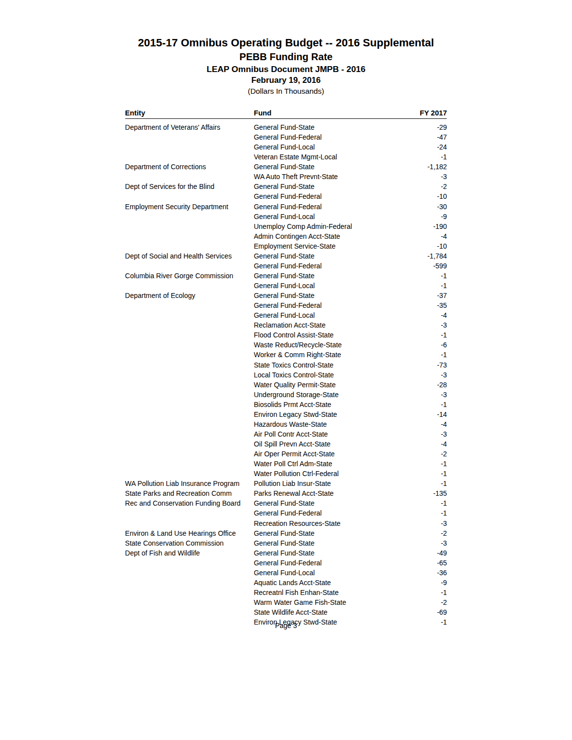2015-17 Omnibus Operating Budget -- 2016 Supplemental
PEBB Funding Rate
LEAP Omnibus Document JMPB - 2016
February 19, 2016
(Dollars In Thousands)
| Entity | Fund | FY 2017 |
| --- | --- | --- |
| Department of Veterans' Affairs | General Fund-State | -29 |
| | General Fund-Federal | -47 |
| | General Fund-Local | -24 |
| | Veteran Estate Mgmt-Local | -1 |
| Department of Corrections | General Fund-State | -1,182 |
| | WA Auto Theft Prevnt-State | -3 |
| Dept of Services for the Blind | General Fund-State | -2 |
| | General Fund-Federal | -10 |
| Employment Security Department | General Fund-Federal | -30 |
| | General Fund-Local | -9 |
| | Unemploy Comp Admin-Federal | -190 |
| | Admin Contingen Acct-State | -4 |
| | Employment Service-State | -10 |
| Dept of Social and Health Services | General Fund-State | -1,784 |
| | General Fund-Federal | -599 |
| Columbia River Gorge Commission | General Fund-State | -1 |
| | General Fund-Local | -1 |
| Department of Ecology | General Fund-State | -37 |
| | General Fund-Federal | -35 |
| | General Fund-Local | -4 |
| | Reclamation Acct-State | -3 |
| | Flood Control Assist-State | -1 |
| | Waste Reduct/Recycle-State | -6 |
| | Worker & Comm Right-State | -1 |
| | State Toxics Control-State | -73 |
| | Local Toxics Control-State | -3 |
| | Water Quality Permit-State | -28 |
| | Underground Storage-State | -3 |
| | Biosolids Prmt Acct-State | -1 |
| | Environ Legacy Stwd-State | -14 |
| | Hazardous Waste-State | -4 |
| | Air Poll Contr Acct-State | -3 |
| | Oil Spill Prevn Acct-State | -4 |
| | Air Oper Permit Acct-State | -2 |
| | Water Poll Ctrl Adm-State | -1 |
| | Water Pollution Ctrl-Federal | -1 |
| WA Pollution Liab Insurance Program | Pollution Liab Insur-State | -1 |
| State Parks and Recreation Comm | Parks Renewal Acct-State | -135 |
| Rec and Conservation Funding Board | General Fund-State | -1 |
| | General Fund-Federal | -1 |
| | Recreation Resources-State | -3 |
| Environ & Land Use Hearings Office | General Fund-State | -2 |
| State Conservation Commission | General Fund-State | -3 |
| Dept of Fish and Wildlife | General Fund-State | -49 |
| | General Fund-Federal | -65 |
| | General Fund-Local | -36 |
| | Aquatic Lands Acct-State | -9 |
| | Recreatnl Fish Enhan-State | -1 |
| | Warm Water Game Fish-State | -2 |
| | State Wildlife Acct-State | -69 |
| | Environ Legacy Stwd-State | -1 |
Page 3